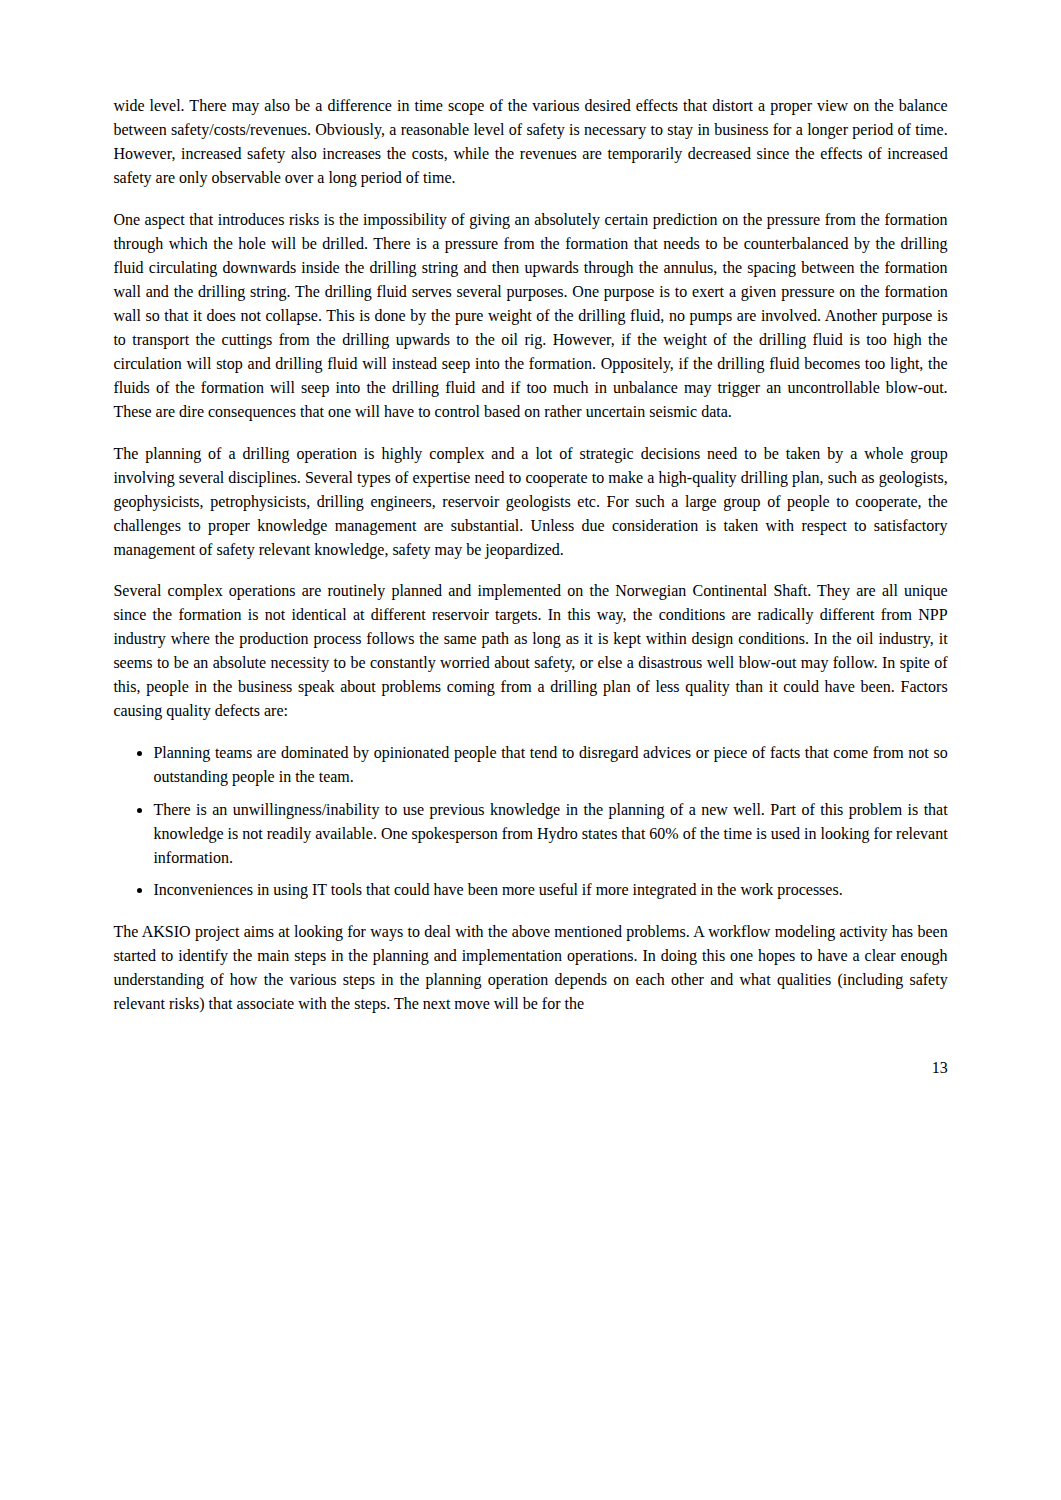wide level. There may also be a difference in time scope of the various desired effects that distort a proper view on the balance between safety/costs/revenues. Obviously, a reasonable level of safety is necessary to stay in business for a longer period of time. However, increased safety also increases the costs, while the revenues are temporarily decreased since the effects of increased safety are only observable over a long period of time.
One aspect that introduces risks is the impossibility of giving an absolutely certain prediction on the pressure from the formation through which the hole will be drilled. There is a pressure from the formation that needs to be counterbalanced by the drilling fluid circulating downwards inside the drilling string and then upwards through the annulus, the spacing between the formation wall and the drilling string. The drilling fluid serves several purposes. One purpose is to exert a given pressure on the formation wall so that it does not collapse. This is done by the pure weight of the drilling fluid, no pumps are involved. Another purpose is to transport the cuttings from the drilling upwards to the oil rig. However, if the weight of the drilling fluid is too high the circulation will stop and drilling fluid will instead seep into the formation. Oppositely, if the drilling fluid becomes too light, the fluids of the formation will seep into the drilling fluid and if too much in unbalance may trigger an uncontrollable blow-out. These are dire consequences that one will have to control based on rather uncertain seismic data.
The planning of a drilling operation is highly complex and a lot of strategic decisions need to be taken by a whole group involving several disciplines. Several types of expertise need to cooperate to make a high-quality drilling plan, such as geologists, geophysicists, petrophysicists, drilling engineers, reservoir geologists etc. For such a large group of people to cooperate, the challenges to proper knowledge management are substantial. Unless due consideration is taken with respect to satisfactory management of safety relevant knowledge, safety may be jeopardized.
Several complex operations are routinely planned and implemented on the Norwegian Continental Shaft. They are all unique since the formation is not identical at different reservoir targets. In this way, the conditions are radically different from NPP industry where the production process follows the same path as long as it is kept within design conditions. In the oil industry, it seems to be an absolute necessity to be constantly worried about safety, or else a disastrous well blow-out may follow. In spite of this, people in the business speak about problems coming from a drilling plan of less quality than it could have been. Factors causing quality defects are:
Planning teams are dominated by opinionated people that tend to disregard advices or piece of facts that come from not so outstanding people in the team.
There is an unwillingness/inability to use previous knowledge in the planning of a new well. Part of this problem is that knowledge is not readily available. One spokesperson from Hydro states that 60% of the time is used in looking for relevant information.
Inconveniences in using IT tools that could have been more useful if more integrated in the work processes.
The AKSIO project aims at looking for ways to deal with the above mentioned problems. A workflow modeling activity has been started to identify the main steps in the planning and implementation operations. In doing this one hopes to have a clear enough understanding of how the various steps in the planning operation depends on each other and what qualities (including safety relevant risks) that associate with the steps. The next move will be for the
13